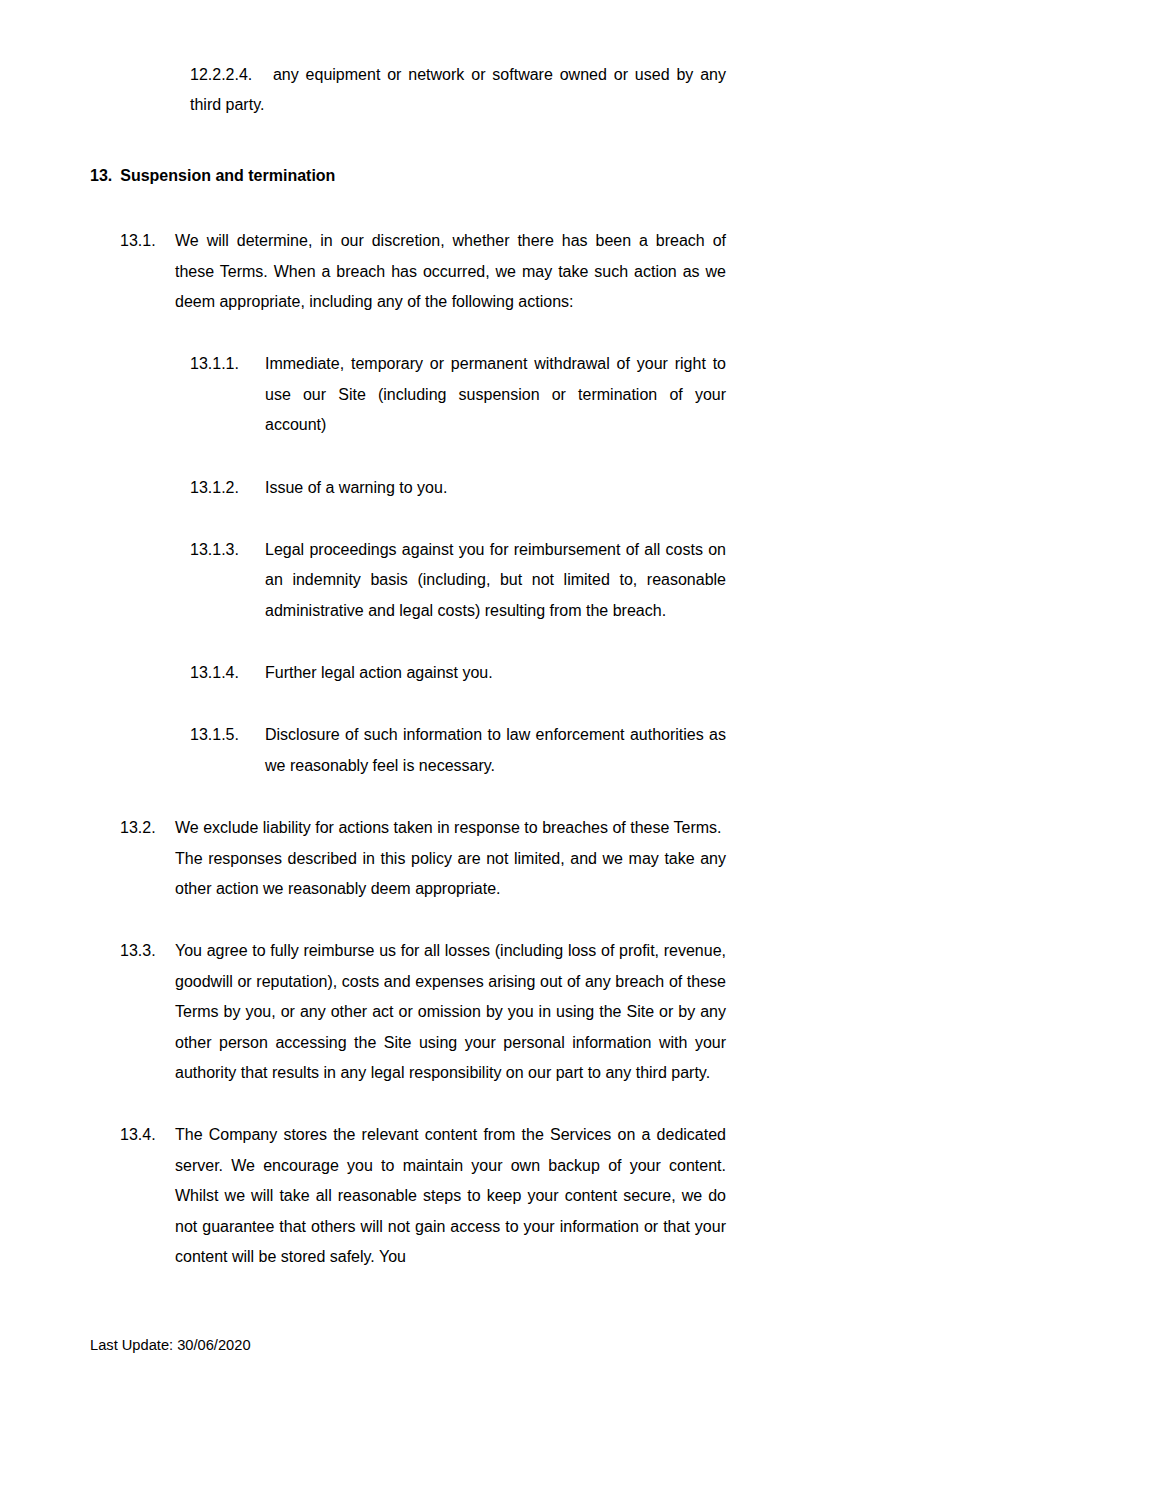12.2.2.4. any equipment or network or software owned or used by any third party.
13. Suspension and termination
13.1. We will determine, in our discretion, whether there has been a breach of these Terms. When a breach has occurred, we may take such action as we deem appropriate, including any of the following actions:
13.1.1. Immediate, temporary or permanent withdrawal of your right to use our Site (including suspension or termination of your account)
13.1.2. Issue of a warning to you.
13.1.3. Legal proceedings against you for reimbursement of all costs on an indemnity basis (including, but not limited to, reasonable administrative and legal costs) resulting from the breach.
13.1.4. Further legal action against you.
13.1.5. Disclosure of such information to law enforcement authorities as we reasonably feel is necessary.
13.2. We exclude liability for actions taken in response to breaches of these Terms. The responses described in this policy are not limited, and we may take any other action we reasonably deem appropriate.
13.3. You agree to fully reimburse us for all losses (including loss of profit, revenue, goodwill or reputation), costs and expenses arising out of any breach of these Terms by you, or any other act or omission by you in using the Site or by any other person accessing the Site using your personal information with your authority that results in any legal responsibility on our part to any third party.
13.4. The Company stores the relevant content from the Services on a dedicated server. We encourage you to maintain your own backup of your content. Whilst we will take all reasonable steps to keep your content secure, we do not guarantee that others will not gain access to your information or that your content will be stored safely. You
Last Update: 30/06/2020